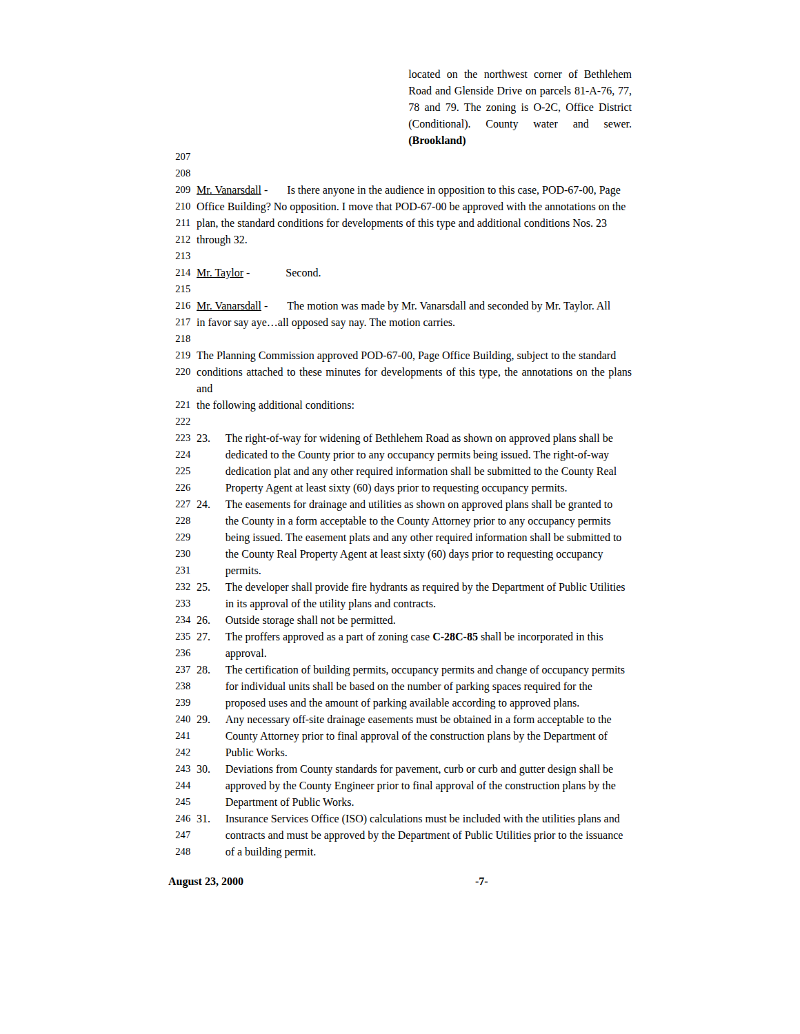located on the northwest corner of Bethlehem Road and Glenside Drive on parcels 81-A-76, 77, 78 and 79. The zoning is O-2C, Office District (Conditional). County water and sewer. (Brookland)
207
208
209
Mr. Vanarsdall - Is there anyone in the audience in opposition to this case, POD-67-00, Page
210
Office Building? No opposition. I move that POD-67-00 be approved with the annotations on the
211
plan, the standard conditions for developments of this type and additional conditions Nos. 23
212
through 32.
213
214
Mr. Taylor - Second.
215
216
Mr. Vanarsdall - The motion was made by Mr. Vanarsdall and seconded by Mr. Taylor. All
217
in favor say aye…all opposed say nay. The motion carries.
218
219
The Planning Commission approved POD-67-00, Page Office Building, subject to the standard
220
conditions attached to these minutes for developments of this type, the annotations on the plans and
221
the following additional conditions:
222
223
23.
The right-of-way for widening of Bethlehem Road as shown on approved plans shall be
224
dedicated to the County prior to any occupancy permits being issued. The right-of-way
225
dedication plat and any other required information shall be submitted to the County Real
226
Property Agent at least sixty (60) days prior to requesting occupancy permits.
227
24.
The easements for drainage and utilities as shown on approved plans shall be granted to
228
the County in a form acceptable to the County Attorney prior to any occupancy permits
229
being issued. The easement plats and any other required information shall be submitted to
230
the County Real Property Agent at least sixty (60) days prior to requesting occupancy
231
permits.
232
25.
The developer shall provide fire hydrants as required by the Department of Public Utilities
233
in its approval of the utility plans and contracts.
234
26.
Outside storage shall not be permitted.
235
27.
The proffers approved as a part of zoning case C-28C-85 shall be incorporated in this
236
approval.
237
28.
The certification of building permits, occupancy permits and change of occupancy permits
238
for individual units shall be based on the number of parking spaces required for the
239
proposed uses and the amount of parking available according to approved plans.
240
29.
Any necessary off-site drainage easements must be obtained in a form acceptable to the
241
County Attorney prior to final approval of the construction plans by the Department of
242
Public Works.
243
30.
Deviations from County standards for pavement, curb or curb and gutter design shall be
244
approved by the County Engineer prior to final approval of the construction plans by the
245
Department of Public Works.
246
31.
Insurance Services Office (ISO) calculations must be included with the utilities plans and
247
contracts and must be approved by the Department of Public Utilities prior to the issuance
248
of a building permit.
August 23, 2000
-7-